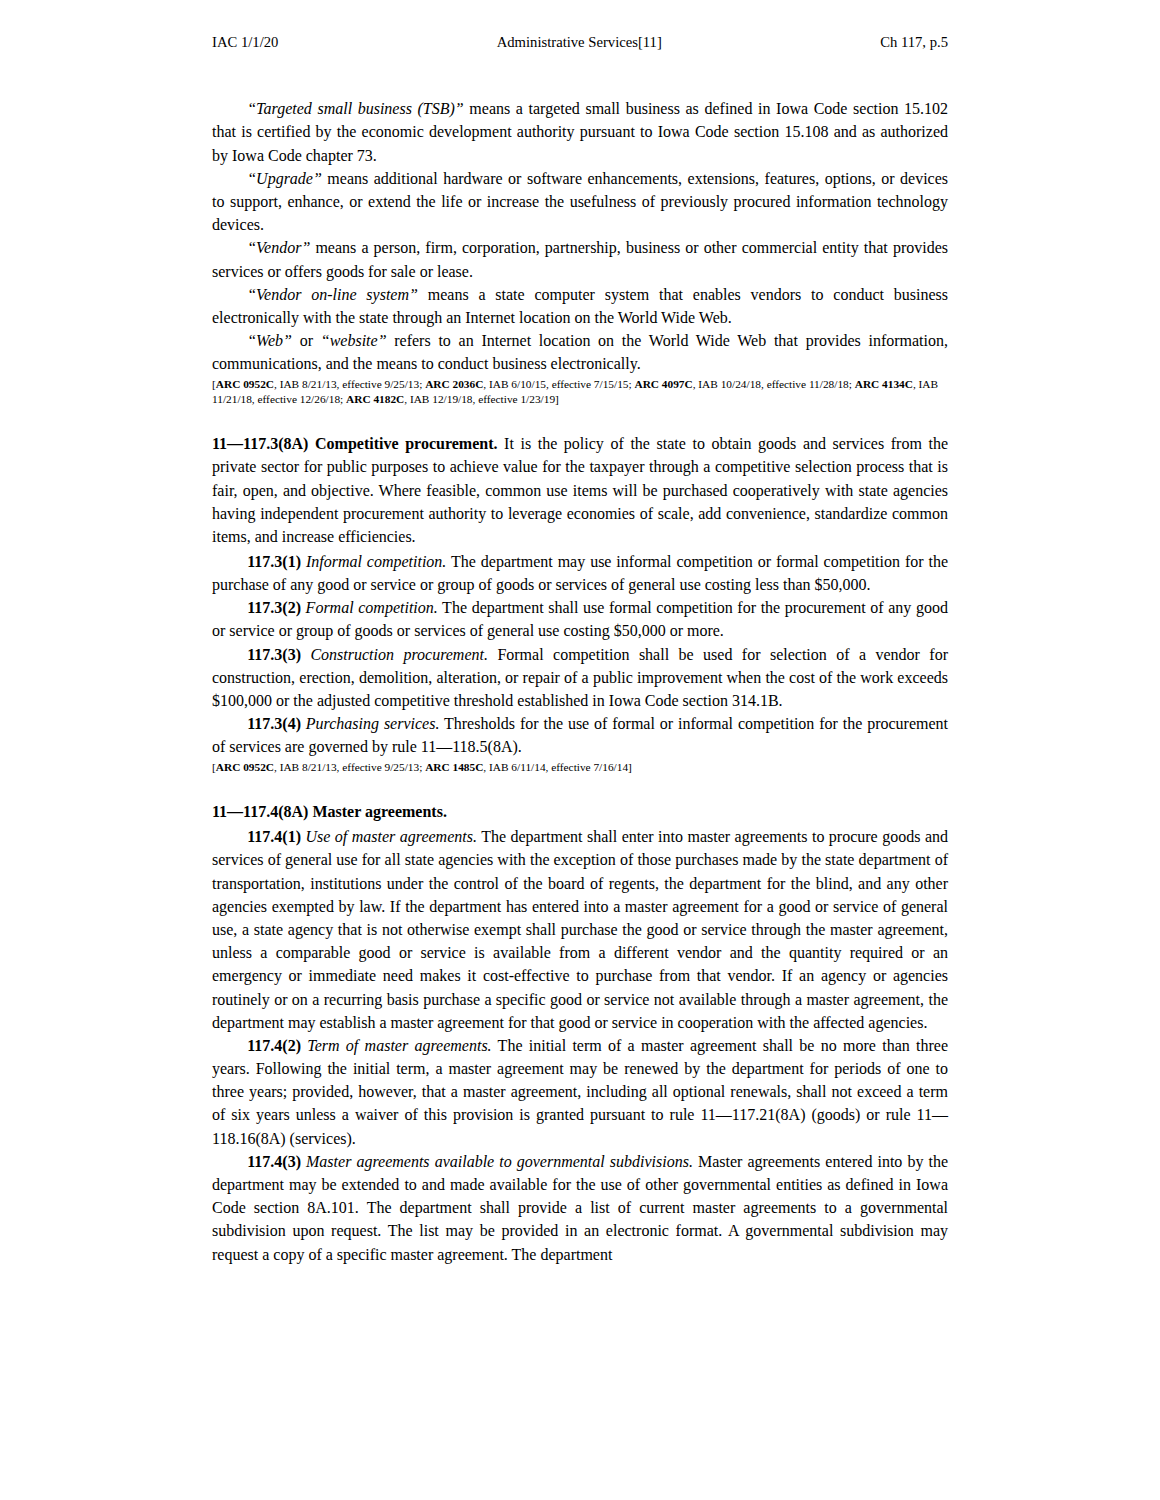IAC 1/1/20 Administrative Services[11] Ch 117, p.5
“Targeted small business (TSB)” means a targeted small business as defined in Iowa Code section 15.102 that is certified by the economic development authority pursuant to Iowa Code section 15.108 and as authorized by Iowa Code chapter 73.
“Upgrade” means additional hardware or software enhancements, extensions, features, options, or devices to support, enhance, or extend the life or increase the usefulness of previously procured information technology devices.
“Vendor” means a person, firm, corporation, partnership, business or other commercial entity that provides services or offers goods for sale or lease.
“Vendor on-line system” means a state computer system that enables vendors to conduct business electronically with the state through an Internet location on the World Wide Web.
“Web” or “website” refers to an Internet location on the World Wide Web that provides information, communications, and the means to conduct business electronically.
[ARC 0952C, IAB 8/21/13, effective 9/25/13; ARC 2036C, IAB 6/10/15, effective 7/15/15; ARC 4097C, IAB 10/24/18, effective 11/28/18; ARC 4134C, IAB 11/21/18, effective 12/26/18; ARC 4182C, IAB 12/19/18, effective 1/23/19]
11—117.3(8A) Competitive procurement. It is the policy of the state to obtain goods and services from the private sector for public purposes to achieve value for the taxpayer through a competitive selection process that is fair, open, and objective. Where feasible, common use items will be purchased cooperatively with state agencies having independent procurement authority to leverage economies of scale, add convenience, standardize common items, and increase efficiencies.
117.3(1) Informal competition. The department may use informal competition or formal competition for the purchase of any good or service or group of goods or services of general use costing less than $50,000.
117.3(2) Formal competition. The department shall use formal competition for the procurement of any good or service or group of goods or services of general use costing $50,000 or more.
117.3(3) Construction procurement. Formal competition shall be used for selection of a vendor for construction, erection, demolition, alteration, or repair of a public improvement when the cost of the work exceeds $100,000 or the adjusted competitive threshold established in Iowa Code section 314.1B.
117.3(4) Purchasing services. Thresholds for the use of formal or informal competition for the procurement of services are governed by rule 11—118.5(8A).
[ARC 0952C, IAB 8/21/13, effective 9/25/13; ARC 1485C, IAB 6/11/14, effective 7/16/14]
11—117.4(8A) Master agreements.
117.4(1) Use of master agreements. The department shall enter into master agreements to procure goods and services of general use for all state agencies with the exception of those purchases made by the state department of transportation, institutions under the control of the board of regents, the department for the blind, and any other agencies exempted by law. If the department has entered into a master agreement for a good or service of general use, a state agency that is not otherwise exempt shall purchase the good or service through the master agreement, unless a comparable good or service is available from a different vendor and the quantity required or an emergency or immediate need makes it cost-effective to purchase from that vendor. If an agency or agencies routinely or on a recurring basis purchase a specific good or service not available through a master agreement, the department may establish a master agreement for that good or service in cooperation with the affected agencies.
117.4(2) Term of master agreements. The initial term of a master agreement shall be no more than three years. Following the initial term, a master agreement may be renewed by the department for periods of one to three years; provided, however, that a master agreement, including all optional renewals, shall not exceed a term of six years unless a waiver of this provision is granted pursuant to rule 11—117.21(8A) (goods) or rule 11—118.16(8A) (services).
117.4(3) Master agreements available to governmental subdivisions. Master agreements entered into by the department may be extended to and made available for the use of other governmental entities as defined in Iowa Code section 8A.101. The department shall provide a list of current master agreements to a governmental subdivision upon request. The list may be provided in an electronic format. A governmental subdivision may request a copy of a specific master agreement. The department